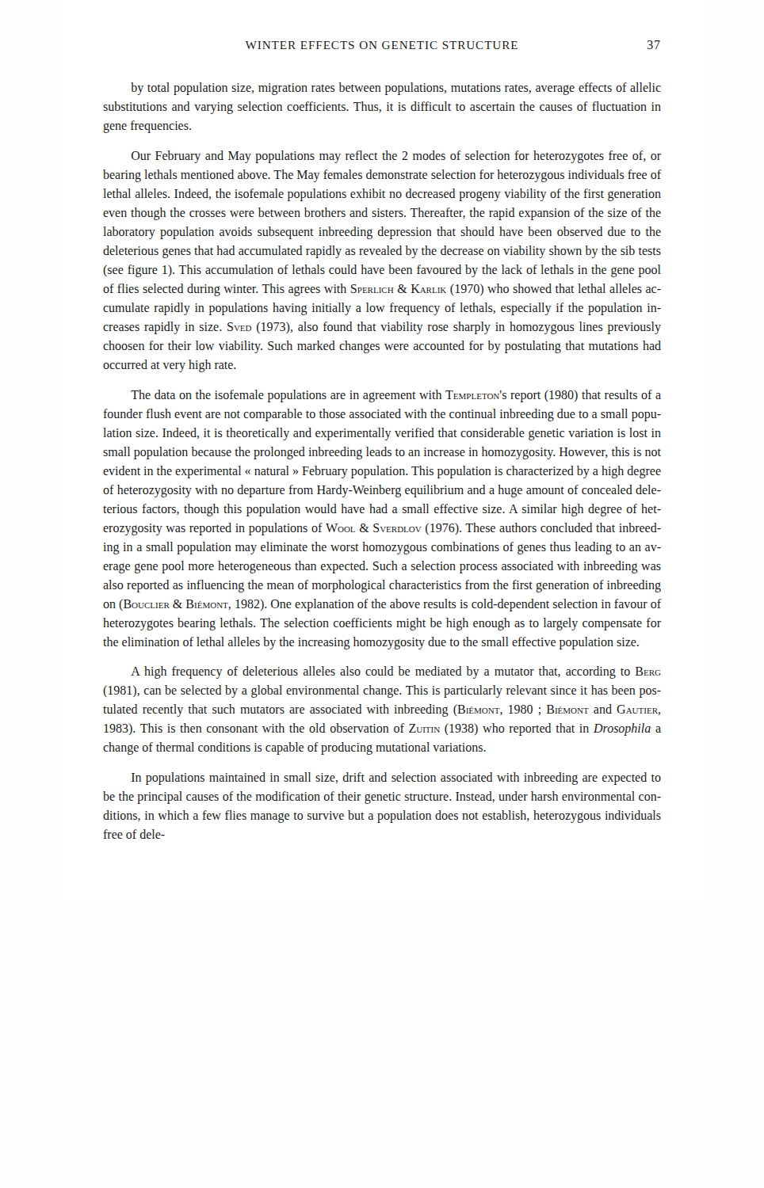Winter effects on genetic structure 37
by total population size, migration rates between populations, mutations rates, average effects of allelic substitutions and varying selection coefficients. Thus, it is difficult to ascertain the causes of fluctuation in gene frequencies.
Our February and May populations may reflect the 2 modes of selection for heterozygotes free of, or bearing lethals mentioned above. The May females demonstrate selection for heterozygous individuals free of lethal alleles. Indeed, the isofemale populations exhibit no decreased progeny viability of the first generation even though the crosses were between brothers and sisters. Thereafter, the rapid expansion of the size of the laboratory population avoids subsequent inbreeding depression that should have been observed due to the deleterious genes that had accumulated rapidly as revealed by the decrease on viability shown by the sib tests (see figure 1). This accumulation of lethals could have been favoured by the lack of lethals in the gene pool of flies selected during winter. This agrees with Sperlich & Karlik (1970) who showed that lethal alleles accumulate rapidly in populations having initially a low frequency of lethals, especially if the population increases rapidly in size. Sved (1973), also found that viability rose sharply in homozygous lines previously choosen for their low viability. Such marked changes were accounted for by postulating that mutations had occurred at very high rate.
The data on the isofemale populations are in agreement with Templeton's report (1980) that results of a founder flush event are not comparable to those associated with the continual inbreeding due to a small population size. Indeed, it is theoretically and experimentally verified that considerable genetic variation is lost in small population because the prolonged inbreeding leads to an increase in homozygosity. However, this is not evident in the experimental « natural » February population. This population is characterized by a high degree of heterozygosity with no departure from Hardy-Weinberg equilibrium and a huge amount of concealed deleterious factors, though this population would have had a small effective size. A similar high degree of heterozygosity was reported in populations of Wool & Sverdlov (1976). These authors concluded that inbreeding in a small population may eliminate the worst homozygous combinations of genes thus leading to an average gene pool more heterogeneous than expected. Such a selection process associated with inbreeding was also reported as influencing the mean of morphological characteristics from the first generation of inbreeding on (Bouclier & Biémont, 1982). One explanation of the above results is cold-dependent selection in favour of heterozygotes bearing lethals. The selection coefficients might be high enough as to largely compensate for the elimination of lethal alleles by the increasing homozygosity due to the small effective population size.
A high frequency of deleterious alleles also could be mediated by a mutator that, according to Berg (1981), can be selected by a global environmental change. This is particularly relevant since it has been postulated recently that such mutators are associated with inbreeding (Biémont, 1980 ; Biémont and Gautier, 1983). This is then consonant with the old observation of Zuitin (1938) who reported that in Drosophila a change of thermal conditions is capable of producing mutational variations.
In populations maintained in small size, drift and selection associated with inbreeding are expected to be the principal causes of the modification of their genetic structure. Instead, under harsh environmental conditions, in which a few flies manage to survive but a population does not establish, heterozygous individuals free of dele-